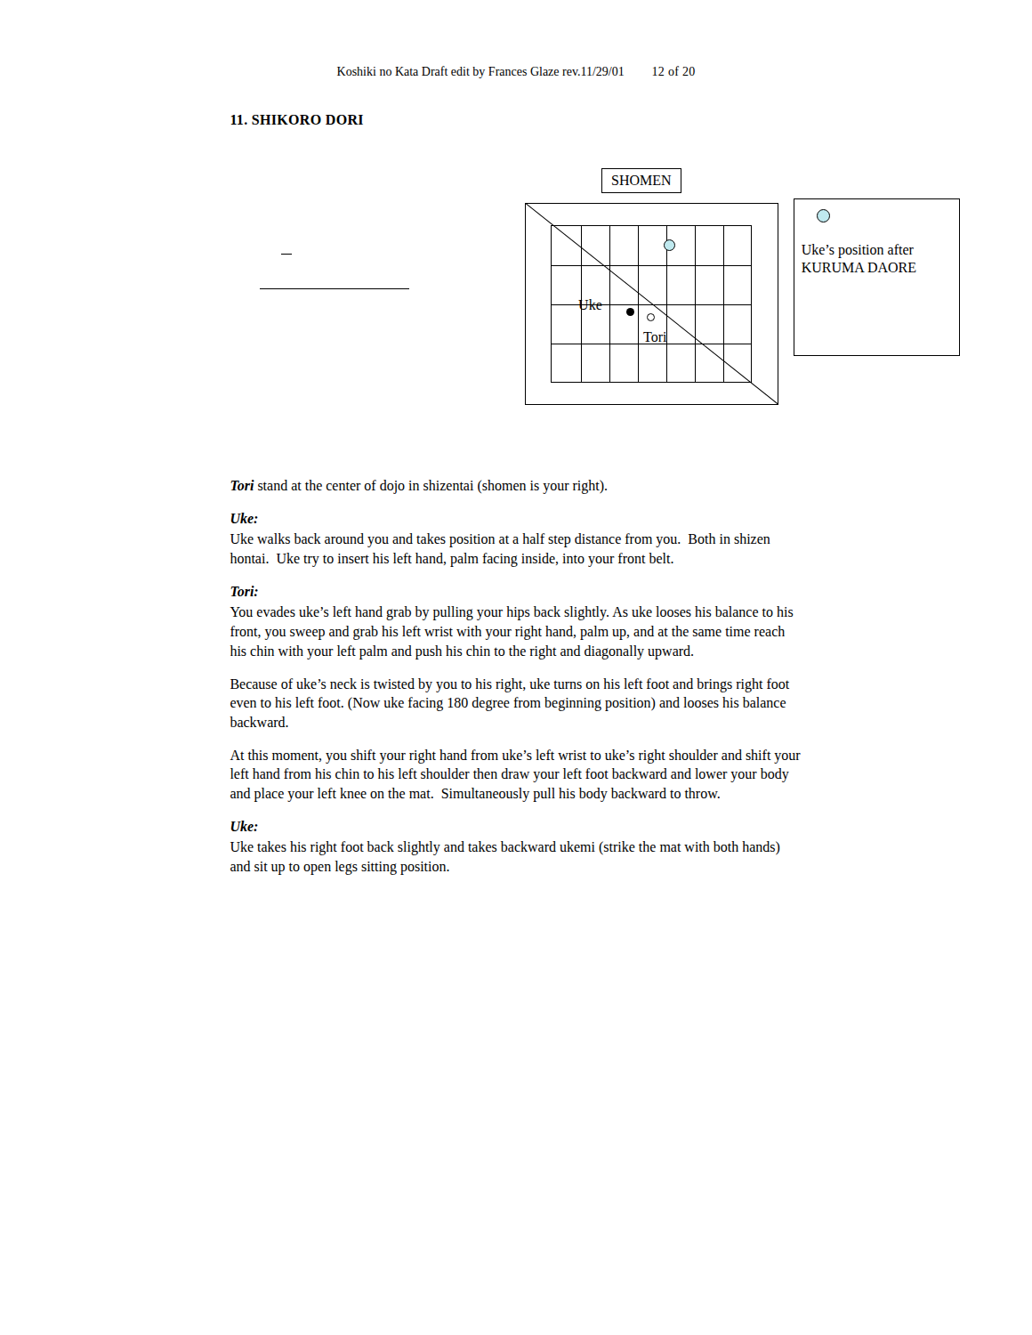Koshiki no Kata Draft edit by Frances Glaze rev.11/29/0112 of 20
11. SHIKORO DORI
SHOMEN
Uke
Tori
Uke’s position after
KURUMA DAORE
Tori stand at the center of dojo in shizentai (shomen is your right).
Uke:
Uke walks back around you and takes position at a half step distance from you. Both in shizen hontai. Uke try to insert his left hand, palm facing inside, into your front belt.
Tori:
You evades uke’s left hand grab by pulling your hips back slightly. As uke looses his balance to his front, you sweep and grab his left wrist with your right hand, palm up, and at the same time reach his chin with your left palm and push his chin to the right and diagonally upward.
Because of uke’s neck is twisted by you to his right, uke turns on his left foot and brings right foot even to his left foot. (Now uke facing 180 degree from beginning position) and looses his balance backward.
At this moment, you shift your right hand from uke’s left wrist to uke’s right shoulder and shift your left hand from his chin to his left shoulder then draw your left foot backward and lower your body and place your left knee on the mat. Simultaneously pull his body backward to throw.
Uke:
Uke takes his right foot back slightly and takes backward ukemi (strike the mat with both hands) and sit up to open legs sitting position.